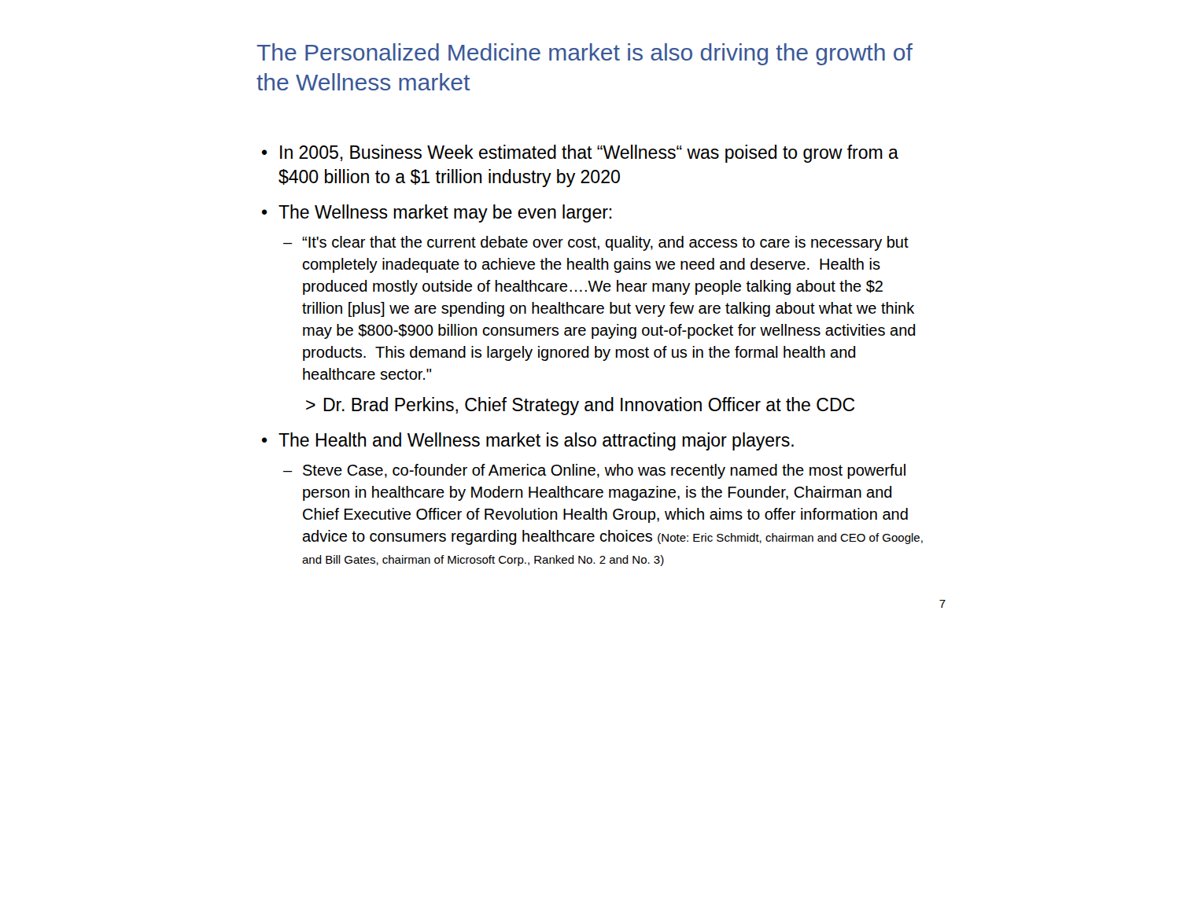The Personalized Medicine market is also driving the growth of the Wellness market
In 2005, Business Week estimated that “Wellness“ was poised to grow from a $400 billion to a $1 trillion industry by 2020
The Wellness market may be even larger:
“It's clear that the current debate over cost, quality, and access to care is necessary but completely inadequate to achieve the health gains we need and deserve. Health is produced mostly outside of healthcare….We hear many people talking about the $2 trillion [plus] we are spending on healthcare but very few are talking about what we think may be $800-$900 billion consumers are paying out-of-pocket for wellness activities and products. This demand is largely ignored by most of us in the formal health and healthcare sector."
Dr. Brad Perkins, Chief Strategy and Innovation Officer at the CDC
The Health and Wellness market is also attracting major players.
Steve Case, co-founder of America Online, who was recently named the most powerful person in healthcare by Modern Healthcare magazine, is the Founder, Chairman and Chief Executive Officer of Revolution Health Group, which aims to offer information and advice to consumers regarding healthcare choices (Note: Eric Schmidt, chairman and CEO of Google, and Bill Gates, chairman of Microsoft Corp., Ranked No. 2 and No. 3)
7